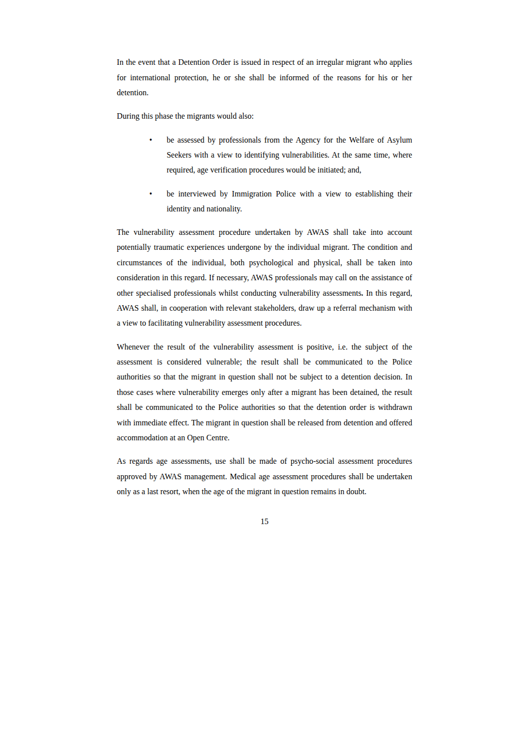In the event that a Detention Order is issued in respect of an irregular migrant who applies for international protection, he or she shall be informed of the reasons for his or her detention.
During this phase the migrants would also:
be assessed by professionals from the Agency for the Welfare of Asylum Seekers with a view to identifying vulnerabilities. At the same time, where required, age verification procedures would be initiated; and,
be interviewed by Immigration Police with a view to establishing their identity and nationality.
The vulnerability assessment procedure undertaken by AWAS shall take into account potentially traumatic experiences undergone by the individual migrant. The condition and circumstances of the individual, both psychological and physical, shall be taken into consideration in this regard. If necessary, AWAS professionals may call on the assistance of other specialised professionals whilst conducting vulnerability assessments. In this regard, AWAS shall, in cooperation with relevant stakeholders, draw up a referral mechanism with a view to facilitating vulnerability assessment procedures.
Whenever the result of the vulnerability assessment is positive, i.e. the subject of the assessment is considered vulnerable; the result shall be communicated to the Police authorities so that the migrant in question shall not be subject to a detention decision. In those cases where vulnerability emerges only after a migrant has been detained, the result shall be communicated to the Police authorities so that the detention order is withdrawn with immediate effect. The migrant in question shall be released from detention and offered accommodation at an Open Centre.
As regards age assessments, use shall be made of psycho-social assessment procedures approved by AWAS management. Medical age assessment procedures shall be undertaken only as a last resort, when the age of the migrant in question remains in doubt.
15